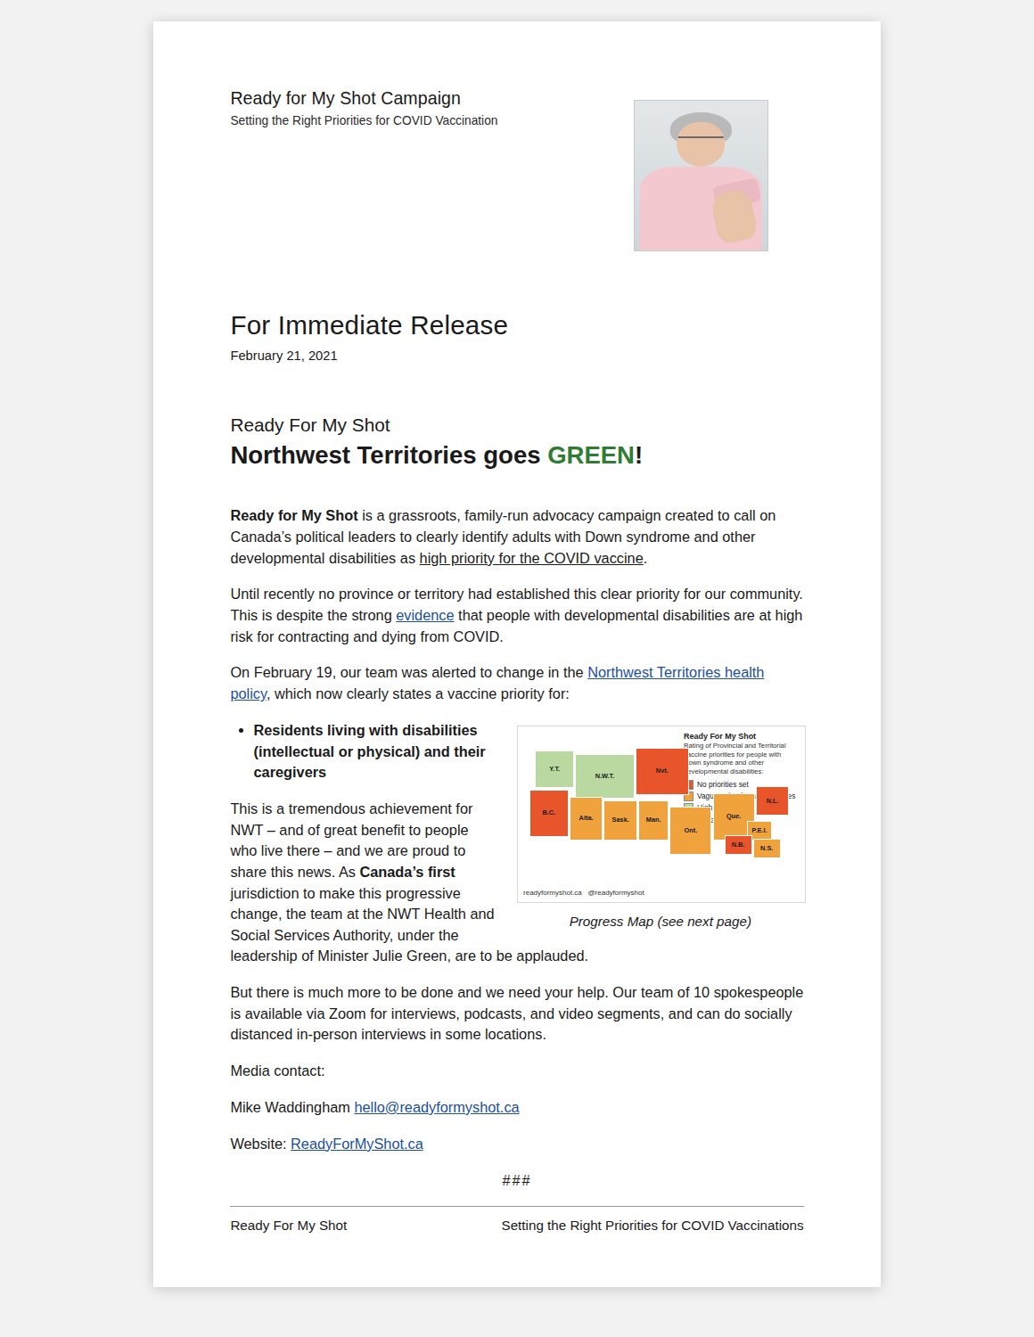Ready for My Shot Campaign
Setting the Right Priorities for COVID Vaccination
For Immediate Release
February 21, 2021
Ready For My Shot
Northwest Territories goes GREEN!
Ready for My Shot is a grassroots, family-run advocacy campaign created to call on Canada’s political leaders to clearly identify adults with Down syndrome and other developmental disabilities as high priority for the COVID vaccine.
Until recently no province or territory had established this clear priority for our community. This is despite the strong evidence that people with developmental disabilities are at high risk for contracting and dying from COVID.
On February 19, our team was alerted to change in the Northwest Territories health policy, which now clearly states a vaccine priority for:
Ready For My Shot
Rating of Provincial and Territorial vaccine priorities for people with Down syndrome and other developmental disabilities:
No priorities set
Vague or inadequate priorities
High priorities
19-FEB-2021
Y.T.
N.W.T.
Nvt.
B.C.
Alta.
Sask.
Man.
Ont.
Que.
N.L.
P.E.I.
N.B.
N.S.
readyformyshot.ca @readyformyshot
Progress Map (see next page)
Residents living with disabilities (intellectual or physical) and their caregivers
This is a tremendous achievement for NWT – and of great benefit to people who live there – and we are proud to share this news. As Canada’s first jurisdiction to make this progressive change, the team at the NWT Health and Social Services Authority, under the leadership of Minister Julie Green, are to be applauded.
But there is much more to be done and we need your help. Our team of 10 spokespeople is available via Zoom for interviews, podcasts, and video segments, and can do socially distanced in-person interviews in some locations.
Media contact:
Mike Waddingham hello@readyformyshot.ca
Website: ReadyForMyShot.ca
###
Ready For My Shot Setting the Right Priorities for COVID Vaccinations